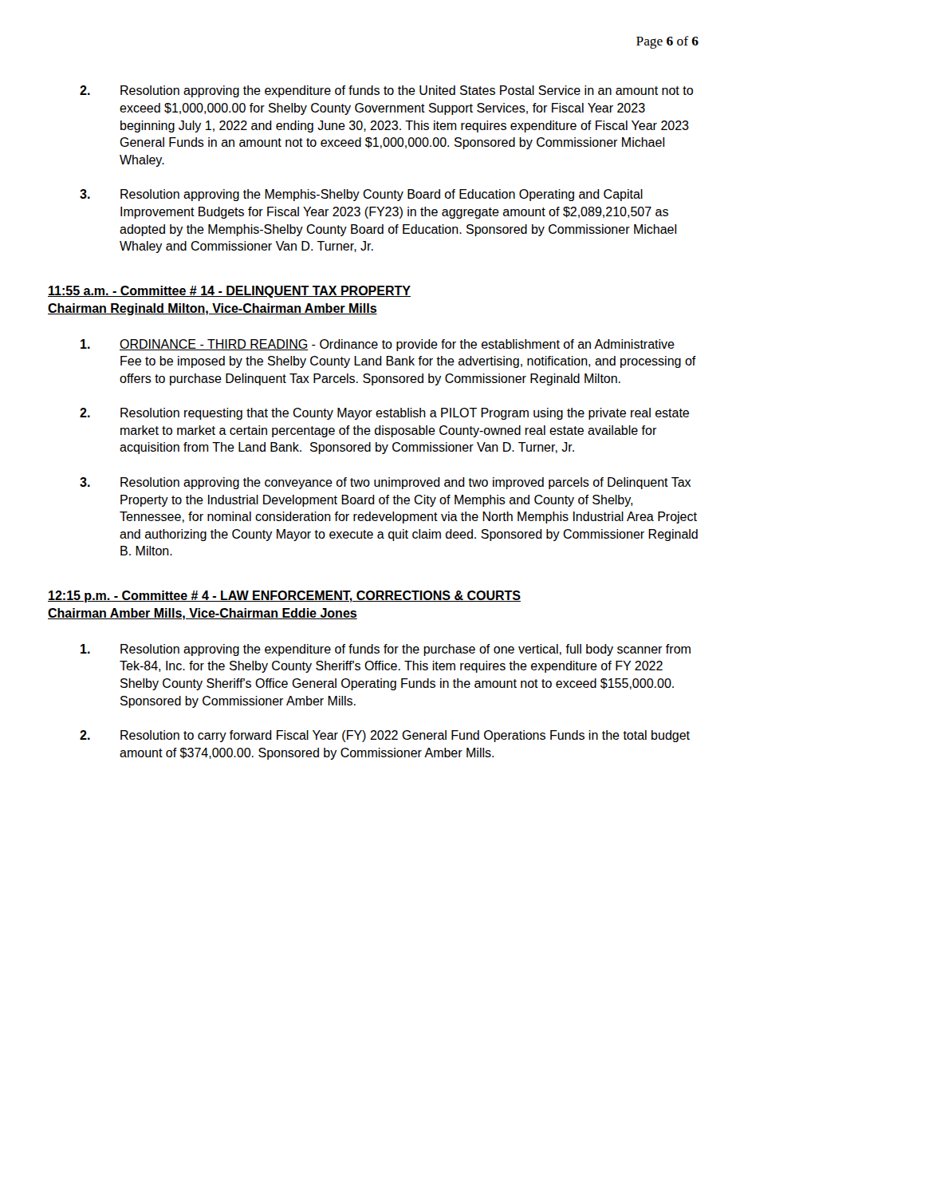Page 6 of 6
2.
Resolution approving the expenditure of funds to the United States Postal Service in an amount not to exceed $1,000,000.00 for Shelby County Government Support Services, for Fiscal Year 2023 beginning July 1, 2022 and ending June 30, 2023. This item requires expenditure of Fiscal Year 2023 General Funds in an amount not to exceed $1,000,000.00. Sponsored by Commissioner Michael Whaley.
3.
Resolution approving the Memphis-Shelby County Board of Education Operating and Capital Improvement Budgets for Fiscal Year 2023 (FY23) in the aggregate amount of $2,089,210,507 as adopted by the Memphis-Shelby County Board of Education. Sponsored by Commissioner Michael Whaley and Commissioner Van D. Turner, Jr.
11:55 a.m. - Committee # 14 - DELINQUENT TAX PROPERTY Chairman Reginald Milton, Vice-Chairman Amber Mills
1.
ORDINANCE - THIRD READING - Ordinance to provide for the establishment of an Administrative Fee to be imposed by the Shelby County Land Bank for the advertising, notification, and processing of offers to purchase Delinquent Tax Parcels. Sponsored by Commissioner Reginald Milton.
2.
Resolution requesting that the County Mayor establish a PILOT Program using the private real estate market to market a certain percentage of the disposable County-owned real estate available for acquisition from The Land Bank. Sponsored by Commissioner Van D. Turner, Jr.
3.
Resolution approving the conveyance of two unimproved and two improved parcels of Delinquent Tax Property to the Industrial Development Board of the City of Memphis and County of Shelby, Tennessee, for nominal consideration for redevelopment via the North Memphis Industrial Area Project and authorizing the County Mayor to execute a quit claim deed. Sponsored by Commissioner Reginald B. Milton.
12:15 p.m. - Committee # 4 - LAW ENFORCEMENT, CORRECTIONS & COURTS Chairman Amber Mills, Vice-Chairman Eddie Jones
1.
Resolution approving the expenditure of funds for the purchase of one vertical, full body scanner from Tek-84, Inc. for the Shelby County Sheriff's Office. This item requires the expenditure of FY 2022 Shelby County Sheriff's Office General Operating Funds in the amount not to exceed $155,000.00. Sponsored by Commissioner Amber Mills.
2.
Resolution to carry forward Fiscal Year (FY) 2022 General Fund Operations Funds in the total budget amount of $374,000.00. Sponsored by Commissioner Amber Mills.